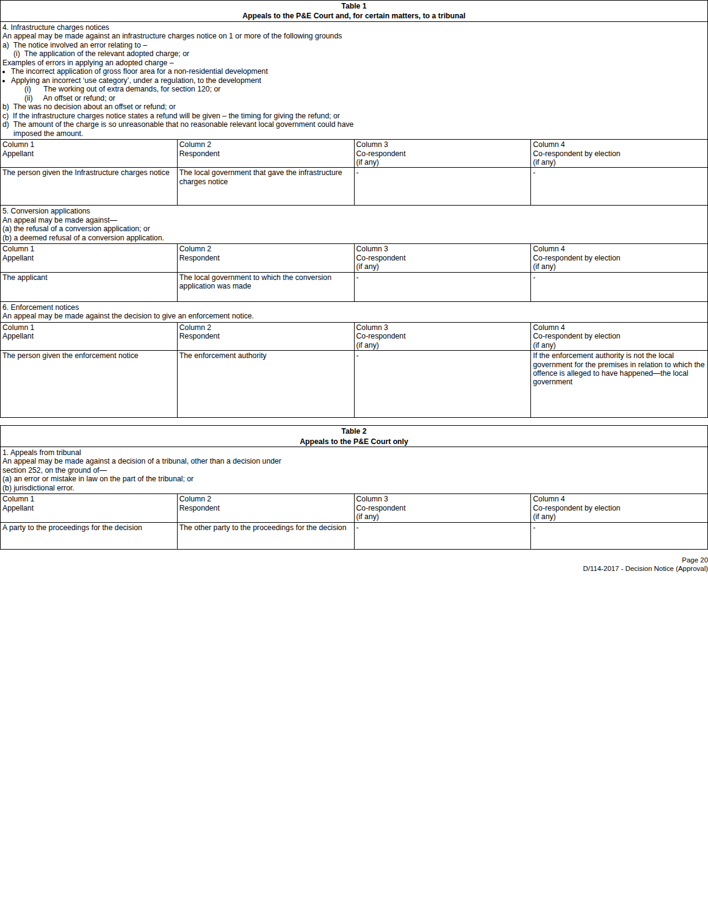| Table 1 |
| Appeals to the P&E Court and, for certain matters, to a tribunal |
| 4. Infrastructure charges notices An appeal may be made against an infrastructure charges notice on 1 or more of the following grounds a) The notice involved an error relating to – (i) The application of the relevant adopted charge; or Examples of errors in applying an adopted charge – The incorrect application of gross floor area for a non-residential development Applying an incorrect ‘use category’, under a regulation, to the development (i) The working out of extra demands, for section 120; or (ii) An offset or refund; or b) The was no decision about an offset or refund; or c) If the infrastructure charges notice states a refund will be given – the timing for giving the refund; or d) The amount of the charge is so unreasonable that no reasonable relevant local government could have imposed the amount. |
| Column 1 Appellant | Column 2 Respondent | Column 3 Co-respondent (if any) | Column 4 Co-respondent by election (if any) |
| The person given the Infrastructure charges notice | The local government that gave the infrastructure charges notice | - | - |
| 5. Conversion applications An appeal may be made against— (a) the refusal of a conversion application; or (b) a deemed refusal of a conversion application. |
| Column 1 Appellant | Column 2 Respondent | Column 3 Co-respondent (if any) | Column 4 Co-respondent by election (if any) |
| The applicant | The local government to which the conversion application was made | - | - |
| 6. Enforcement notices An appeal may be made against the decision to give an enforcement notice. |
| Column 1 Appellant | Column 2 Respondent | Column 3 Co-respondent (if any) | Column 4 Co-respondent by election (if any) |
| The person given the enforcement notice | The enforcement authority | - | If the enforcement authority is not the local government for the premises in relation to which the offence is alleged to have happened—the local government |
| Table 2 |
| Appeals to the P&E Court only |
| 1. Appeals from tribunal An appeal may be made against a decision of a tribunal, other than a decision under section 252, on the ground of— (a) an error or mistake in law on the part of the tribunal; or (b) jurisdictional error. |
| Column 1 Appellant | Column 2 Respondent | Column 3 Co-respondent (if any) | Column 4 Co-respondent by election (if any) |
| A party to the proceedings for the decision | The other party to the proceedings for the decision | - | - |
Page 20
D/114-2017 - Decision Notice (Approval)